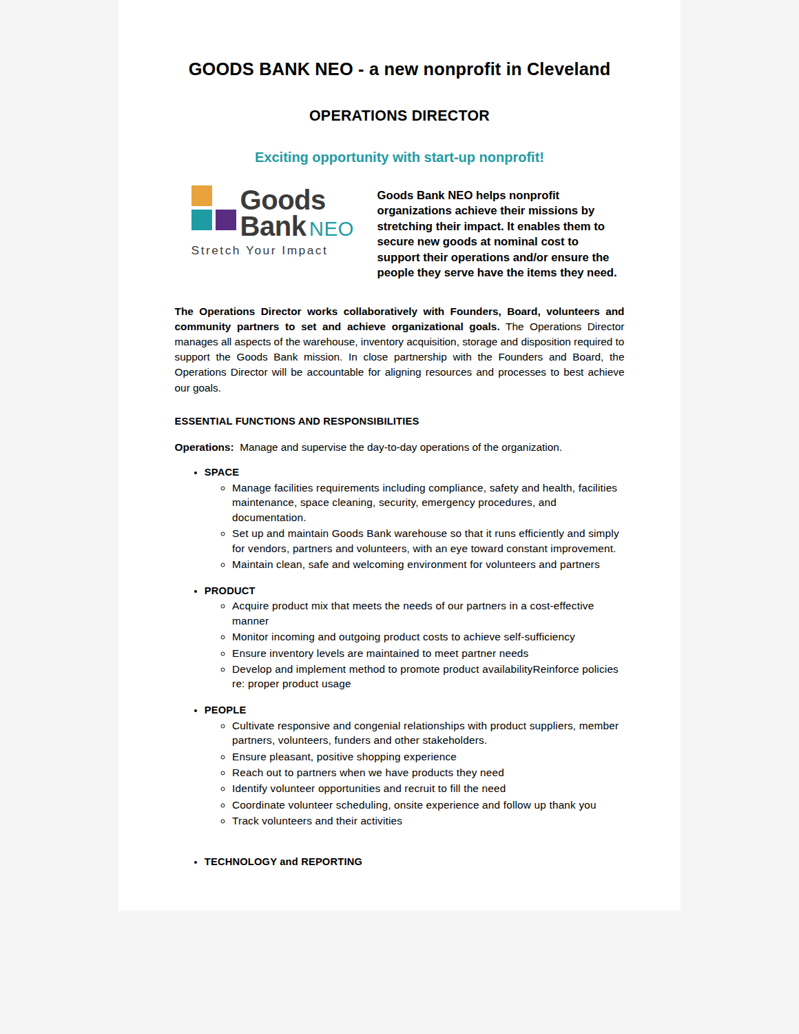GOODS BANK NEO - a new nonprofit in Cleveland
OPERATIONS DIRECTOR
Exciting opportunity with start-up nonprofit!
Goods
Bank NEO
Stretch Your Impact
Goods Bank NEO helps nonprofit organizations achieve their missions by stretching their impact. It enables them to secure new goods at nominal cost to support their operations and/or ensure the people they serve have the items they need.
The Operations Director works collaboratively with Founders, Board, volunteers and community partners to set and achieve organizational goals. The Operations Director manages all aspects of the warehouse, inventory acquisition, storage and disposition required to support the Goods Bank mission. In close partnership with the Founders and Board, the Operations Director will be accountable for aligning resources and processes to best achieve our goals.
ESSENTIAL FUNCTIONS AND RESPONSIBILITIES
Operations: Manage and supervise the day-to-day operations of the organization.
SPACE
Manage facilities requirements including compliance, safety and health, facilities maintenance, space cleaning, security, emergency procedures, and documentation.
Set up and maintain Goods Bank warehouse so that it runs efficiently and simply for vendors, partners and volunteers, with an eye toward constant improvement.
Maintain clean, safe and welcoming environment for volunteers and partners
PRODUCT
Acquire product mix that meets the needs of our partners in a cost-effective manner
Monitor incoming and outgoing product costs to achieve self-sufficiency
Ensure inventory levels are maintained to meet partner needs
Develop and implement method to promote product availabilityReinforce policies re: proper product usage
PEOPLE
Cultivate responsive and congenial relationships with product suppliers, member partners, volunteers, funders and other stakeholders.
Ensure pleasant, positive shopping experience
Reach out to partners when we have products they need
Identify volunteer opportunities and recruit to fill the need
Coordinate volunteer scheduling, onsite experience and follow up thank you
Track volunteers and their activities
TECHNOLOGY and REPORTING